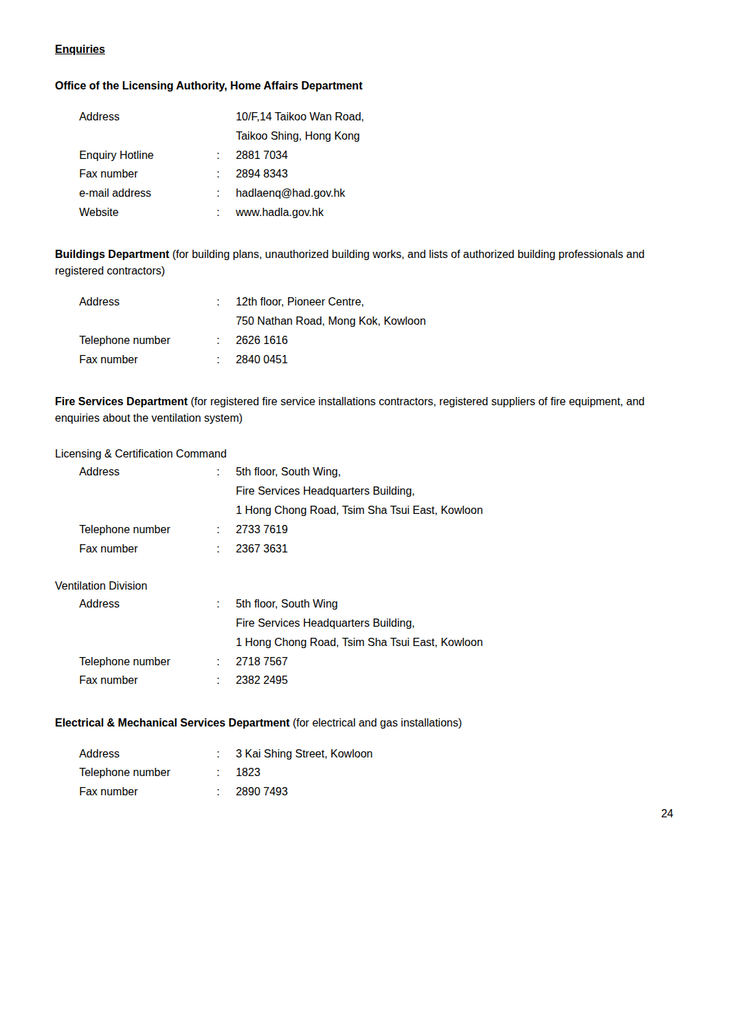Enquiries
Office of the Licensing Authority, Home Affairs Department
| Address | | 10/F,14 Taikoo Wan Road, |
| | | Taikoo Shing, Hong Kong |
| Enquiry Hotline | : | 2881 7034 |
| Fax number | : | 2894 8343 |
| e-mail address | : | hadlaenq@had.gov.hk |
| Website | : | www.hadla.gov.hk |
Buildings Department (for building plans, unauthorized building works, and lists of authorized building professionals and registered contractors)
| Address | : | 12th floor, Pioneer Centre, |
| | | 750 Nathan Road, Mong Kok, Kowloon |
| Telephone number | : | 2626 1616 |
| Fax number | : | 2840 0451 |
Fire Services Department (for registered fire service installations contractors, registered suppliers of fire equipment, and enquiries about the ventilation system)
Licensing & Certification Command
| Address | : | 5th floor, South Wing, |
| | | Fire Services Headquarters Building, |
| | | 1 Hong Chong Road, Tsim Sha Tsui East, Kowloon |
| Telephone number | : | 2733 7619 |
| Fax number | : | 2367 3631 |
Ventilation Division
| Address | : | 5th floor, South Wing |
| | | Fire Services Headquarters Building, |
| | | 1 Hong Chong Road, Tsim Sha Tsui East, Kowloon |
| Telephone number | : | 2718 7567 |
| Fax number | : | 2382 2495 |
Electrical & Mechanical Services Department (for electrical and gas installations)
| Address | : | 3 Kai Shing Street, Kowloon |
| Telephone number | : | 1823 |
| Fax number | : | 2890 7493 |
24